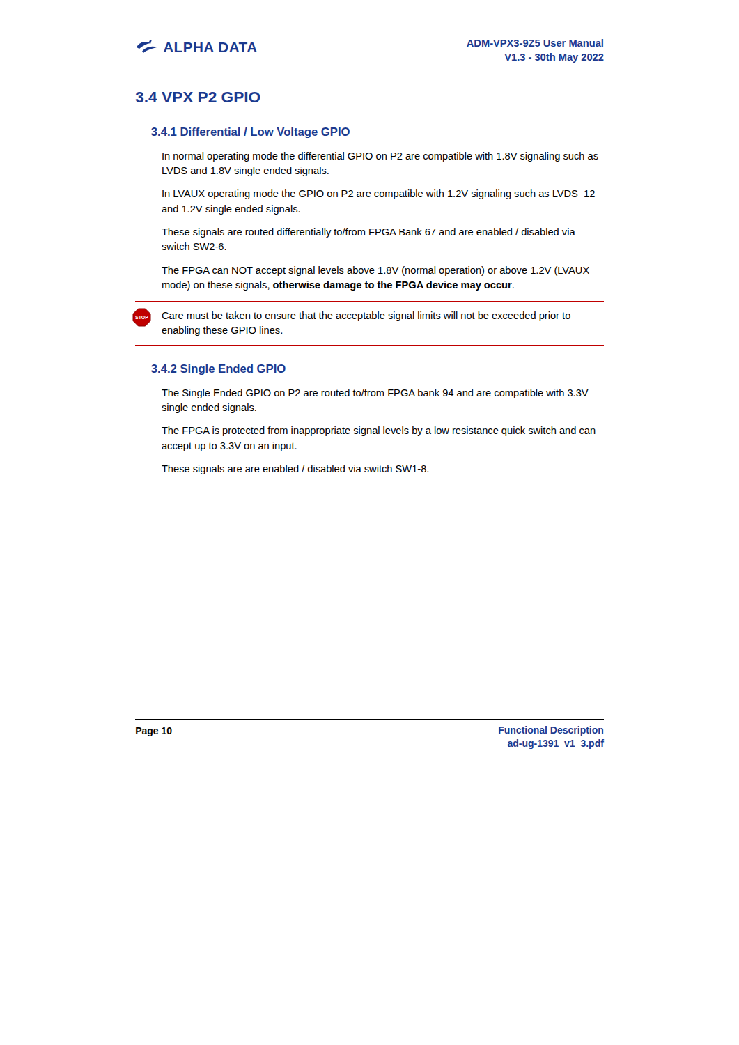ALPHA DATA
ADM-VPX3-9Z5 User Manual
V1.3 - 30th May 2022
3.4 VPX P2 GPIO
3.4.1 Differential / Low Voltage GPIO
In normal operating mode the differential GPIO on P2 are compatible with 1.8V signaling such as LVDS and 1.8V single ended signals.
In LVAUX operating mode the GPIO on P2 are compatible with 1.2V signaling such as LVDS_12 and 1.2V single ended signals.
These signals are routed differentially to/from FPGA Bank 67 and are enabled / disabled via switch SW2-6.
The FPGA can NOT accept signal levels above 1.8V (normal operation) or above 1.2V (LVAUX mode) on these signals, otherwise damage to the FPGA device may occur.
STOP
Care must be taken to ensure that the acceptable signal limits will not be exceeded prior to enabling these GPIO lines.
3.4.2 Single Ended GPIO
The Single Ended GPIO on P2 are routed to/from FPGA bank 94 and are compatible with 3.3V single ended signals.
The FPGA is protected from inappropriate signal levels by a low resistance quick switch and can accept up to 3.3V on an input.
These signals are are enabled / disabled via switch SW1-8.
Page 10
Functional Description
ad-ug-1391_v1_3.pdf